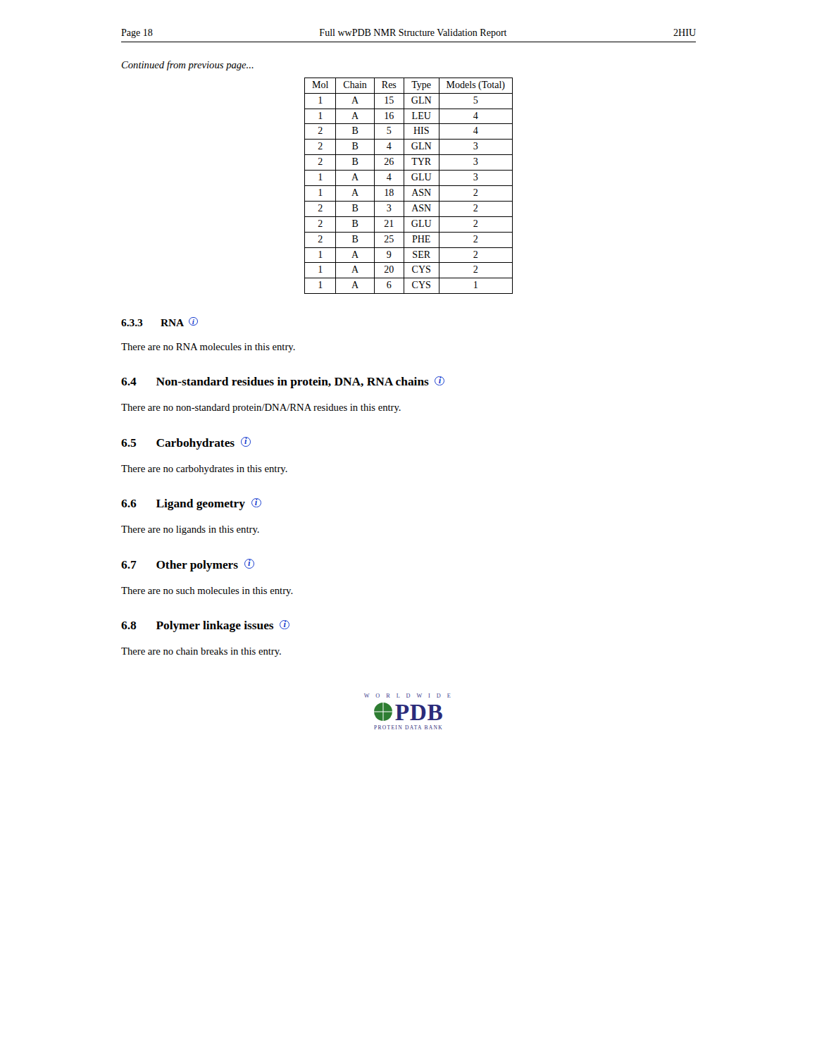Page 18
Full wwPDB NMR Structure Validation Report
2HIU
Continued from previous page...
| Mol | Chain | Res | Type | Models (Total) |
| --- | --- | --- | --- | --- |
| 1 | A | 15 | GLN | 5 |
| 1 | A | 16 | LEU | 4 |
| 2 | B | 5 | HIS | 4 |
| 2 | B | 4 | GLN | 3 |
| 2 | B | 26 | TYR | 3 |
| 1 | A | 4 | GLU | 3 |
| 1 | A | 18 | ASN | 2 |
| 2 | B | 3 | ASN | 2 |
| 2 | B | 21 | GLU | 2 |
| 2 | B | 25 | PHE | 2 |
| 1 | A | 9 | SER | 2 |
| 1 | A | 20 | CYS | 2 |
| 1 | A | 6 | CYS | 1 |
6.3.3 RNA i
There are no RNA molecules in this entry.
6.4 Non-standard residues in protein, DNA, RNA chains i
There are no non-standard protein/DNA/RNA residues in this entry.
6.5 Carbohydrates i
There are no carbohydrates in this entry.
6.6 Ligand geometry i
There are no ligands in this entry.
6.7 Other polymers i
There are no such molecules in this entry.
6.8 Polymer linkage issues i
There are no chain breaks in this entry.
W O R L D W I D E
PDB
PROTEIN DATA BANK